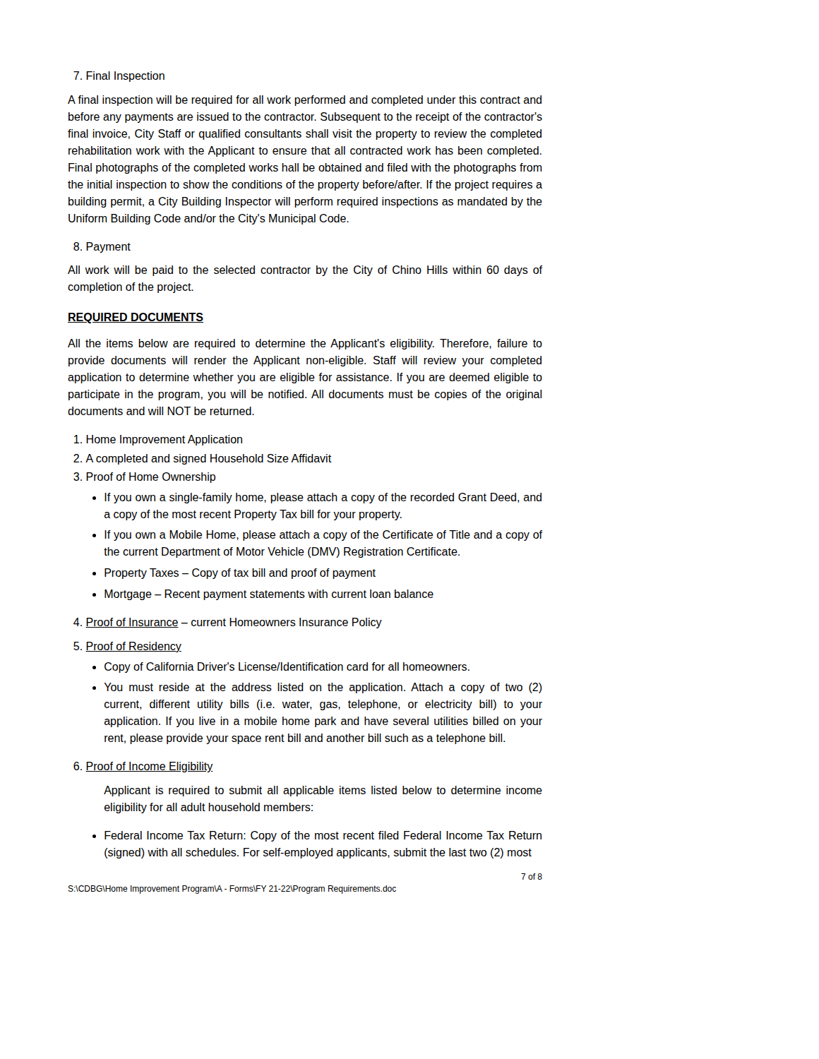Final Inspection
A final inspection will be required for all work performed and completed under this contract and before any payments are issued to the contractor. Subsequent to the receipt of the contractor's final invoice, City Staff or qualified consultants shall visit the property to review the completed rehabilitation work with the Applicant to ensure that all contracted work has been completed. Final photographs of the completed works hall be obtained and filed with the photographs from the initial inspection to show the conditions of the property before/after. If the project requires a building permit, a City Building Inspector will perform required inspections as mandated by the Uniform Building Code and/or the City's Municipal Code.
Payment
All work will be paid to the selected contractor by the City of Chino Hills within 60 days of completion of the project.
REQUIRED DOCUMENTS
All the items below are required to determine the Applicant's eligibility. Therefore, failure to provide documents will render the Applicant non-eligible. Staff will review your completed application to determine whether you are eligible for assistance. If you are deemed eligible to participate in the program, you will be notified. All documents must be copies of the original documents and will NOT be returned.
Home Improvement Application
A completed and signed Household Size Affidavit
Proof of Home Ownership
If you own a single-family home, please attach a copy of the recorded Grant Deed, and a copy of the most recent Property Tax bill for your property.
If you own a Mobile Home, please attach a copy of the Certificate of Title and a copy of the current Department of Motor Vehicle (DMV) Registration Certificate.
Property Taxes – Copy of tax bill and proof of payment
Mortgage – Recent payment statements with current loan balance
Proof of Insurance – current Homeowners Insurance Policy
Proof of Residency
Copy of California Driver's License/Identification card for all homeowners.
You must reside at the address listed on the application. Attach a copy of two (2) current, different utility bills (i.e. water, gas, telephone, or electricity bill) to your application. If you live in a mobile home park and have several utilities billed on your rent, please provide your space rent bill and another bill such as a telephone bill.
Proof of Income Eligibility
Applicant is required to submit all applicable items listed below to determine income eligibility for all adult household members:
Federal Income Tax Return: Copy of the most recent filed Federal Income Tax Return (signed) with all schedules. For self-employed applicants, submit the last two (2) most
7 of 8 S:\CDBG\Home Improvement Program\A - Forms\FY 21-22\Program Requirements.doc